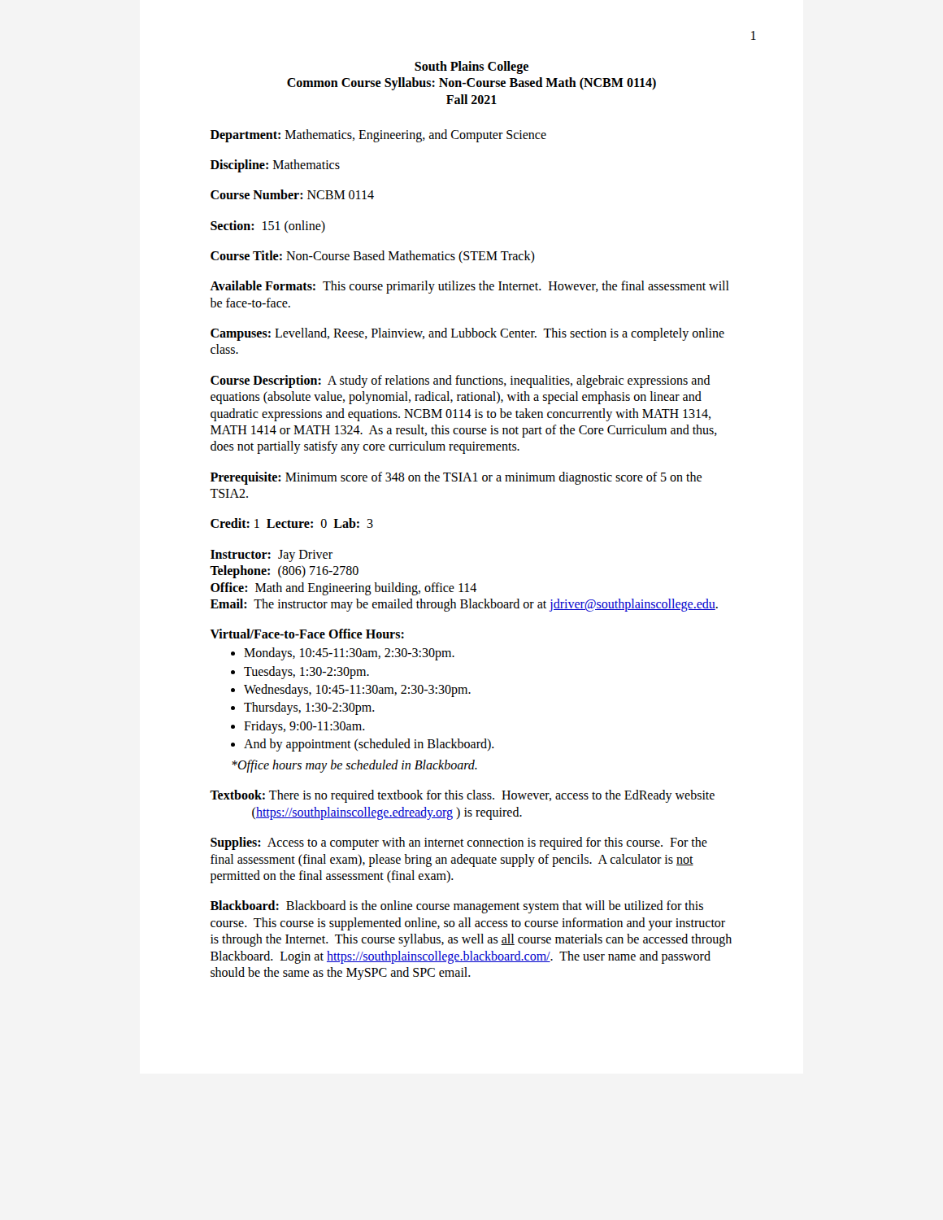1
South Plains College
Common Course Syllabus: Non-Course Based Math (NCBM 0114)
Fall 2021
Department: Mathematics, Engineering, and Computer Science
Discipline: Mathematics
Course Number: NCBM 0114
Section: 151 (online)
Course Title: Non-Course Based Mathematics (STEM Track)
Available Formats: This course primarily utilizes the Internet. However, the final assessment will be face-to-face.
Campuses: Levelland, Reese, Plainview, and Lubbock Center. This section is a completely online class.
Course Description: A study of relations and functions, inequalities, algebraic expressions and equations (absolute value, polynomial, radical, rational), with a special emphasis on linear and quadratic expressions and equations. NCBM 0114 is to be taken concurrently with MATH 1314, MATH 1414 or MATH 1324. As a result, this course is not part of the Core Curriculum and thus, does not partially satisfy any core curriculum requirements.
Prerequisite: Minimum score of 348 on the TSIA1 or a minimum diagnostic score of 5 on the TSIA2.
Credit: 1 Lecture: 0 Lab: 3
Instructor: Jay Driver
Telephone: (806) 716-2780
Office: Math and Engineering building, office 114
Email: The instructor may be emailed through Blackboard or at jdriver@southplainscollege.edu.
Virtual/Face-to-Face Office Hours:
Mondays, 10:45-11:30am, 2:30-3:30pm.
Tuesdays, 1:30-2:30pm.
Wednesdays, 10:45-11:30am, 2:30-3:30pm.
Thursdays, 1:30-2:30pm.
Fridays, 9:00-11:30am.
And by appointment (scheduled in Blackboard).
*Office hours may be scheduled in Blackboard.
Textbook: There is no required textbook for this class. However, access to the EdReady website (https://southplainscollege.edready.org ) is required.
Supplies: Access to a computer with an internet connection is required for this course. For the final assessment (final exam), please bring an adequate supply of pencils. A calculator is not permitted on the final assessment (final exam).
Blackboard: Blackboard is the online course management system that will be utilized for this course. This course is supplemented online, so all access to course information and your instructor is through the Internet. This course syllabus, as well as all course materials can be accessed through Blackboard. Login at https://southplainscollege.blackboard.com/. The user name and password should be the same as the MySPC and SPC email.